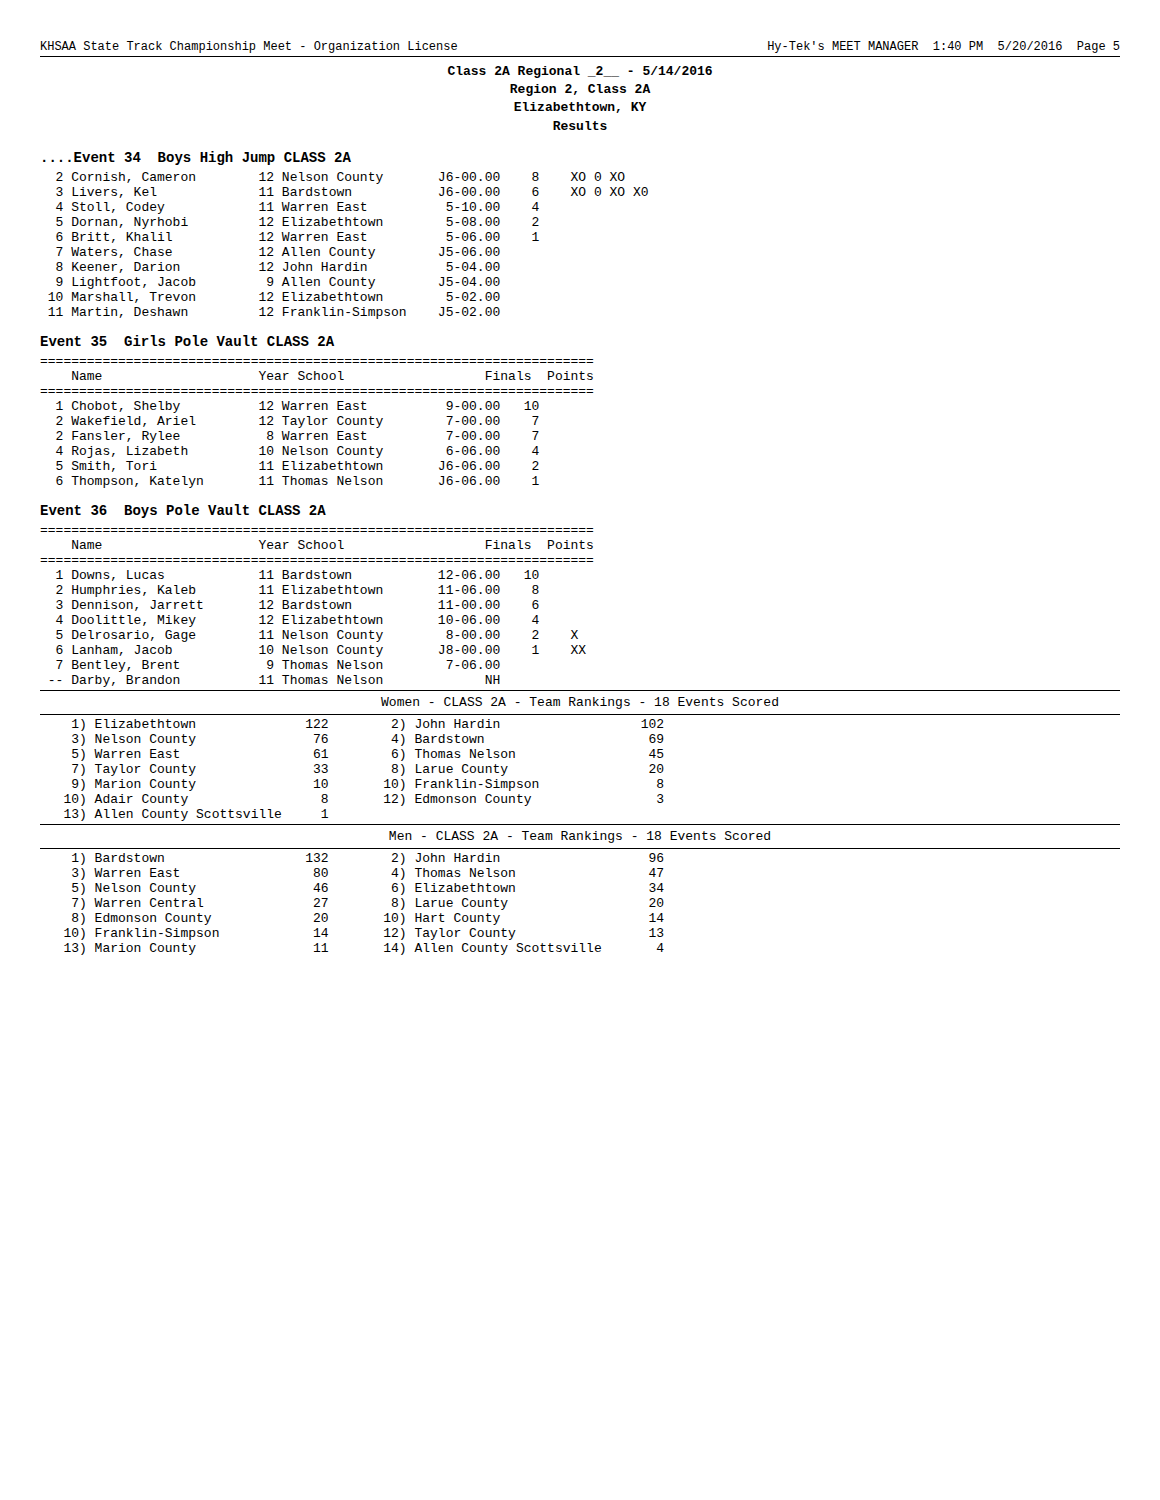KHSAA State Track Championship Meet - Organization License Hy-Tek's MEET MANAGER 1:40 PM 5/20/2016 Page 5
Class 2A Regional _2__ - 5/14/2016
Region 2, Class 2A
Elizabethtown, KY
Results
....Event 34 Boys High Jump CLASS 2A
  2 Cornish, Cameron        12 Nelson County       J6-00.00    8    XO 0 XO
  3 Livers, Kel             11 Bardstown           J6-00.00    6    XO 0 XO X0
  4 Stoll, Codey            11 Warren East          5-10.00    4
  5 Dornan, Nyrhobi         12 Elizabethtown        5-08.00    2
  6 Britt, Khalil           12 Warren East          5-06.00    1
  7 Waters, Chase           12 Allen County        J5-06.00
  8 Keener, Darion          12 John Hardin          5-04.00
  9 Lightfoot, Jacob         9 Allen County        J5-04.00
 10 Marshall, Trevon        12 Elizabethtown        5-02.00
 11 Martin, Deshawn         12 Franklin-Simpson    J5-02.00
Event 35 Girls Pole Vault CLASS 2A
=======================================================================
    Name                    Year School                  Finals  Points
=======================================================================
  1 Chobot, Shelby          12 Warren East          9-00.00   10
  2 Wakefield, Ariel        12 Taylor County        7-00.00    7
  2 Fansler, Rylee           8 Warren East          7-00.00    7
  4 Rojas, Lizabeth         10 Nelson County        6-06.00    4
  5 Smith, Tori             11 Elizabethtown       J6-06.00    2
  6 Thompson, Katelyn       11 Thomas Nelson       J6-06.00    1
Event 36 Boys Pole Vault CLASS 2A
=======================================================================
    Name                    Year School                  Finals  Points
=======================================================================
  1 Downs, Lucas            11 Bardstown           12-06.00   10
  2 Humphries, Kaleb        11 Elizabethtown       11-06.00    8
  3 Dennison, Jarrett       12 Bardstown           11-00.00    6
  4 Doolittle, Mikey        12 Elizabethtown       10-06.00    4
  5 Delrosario, Gage        11 Nelson County        8-00.00    2    X
  6 Lanham, Jacob           10 Nelson County       J8-00.00    1    XX
  7 Bentley, Brent           9 Thomas Nelson        7-06.00
 -- Darby, Brandon          11 Thomas Nelson             NH
Women - CLASS 2A - Team Rankings - 18 Events Scored
    1) Elizabethtown              122        2) John Hardin                  102
    3) Nelson County               76        4) Bardstown                     69
    5) Warren East                 61        6) Thomas Nelson                 45
    7) Taylor County               33        8) Larue County                  20
    9) Marion County               10       10) Franklin-Simpson               8
   10) Adair County                 8       12) Edmonson County                3
   13) Allen County Scottsville     1
Men - CLASS 2A - Team Rankings - 18 Events Scored
    1) Bardstown                  132        2) John Hardin                   96
    3) Warren East                 80        4) Thomas Nelson                 47
    5) Nelson County               46        6) Elizabethtown                 34
    7) Warren Central              27        8) Larue County                  20
    8) Edmonson County             20       10) Hart County                   14
   10) Franklin-Simpson            14       12) Taylor County                 13
   13) Marion County               11       14) Allen County Scottsville       4